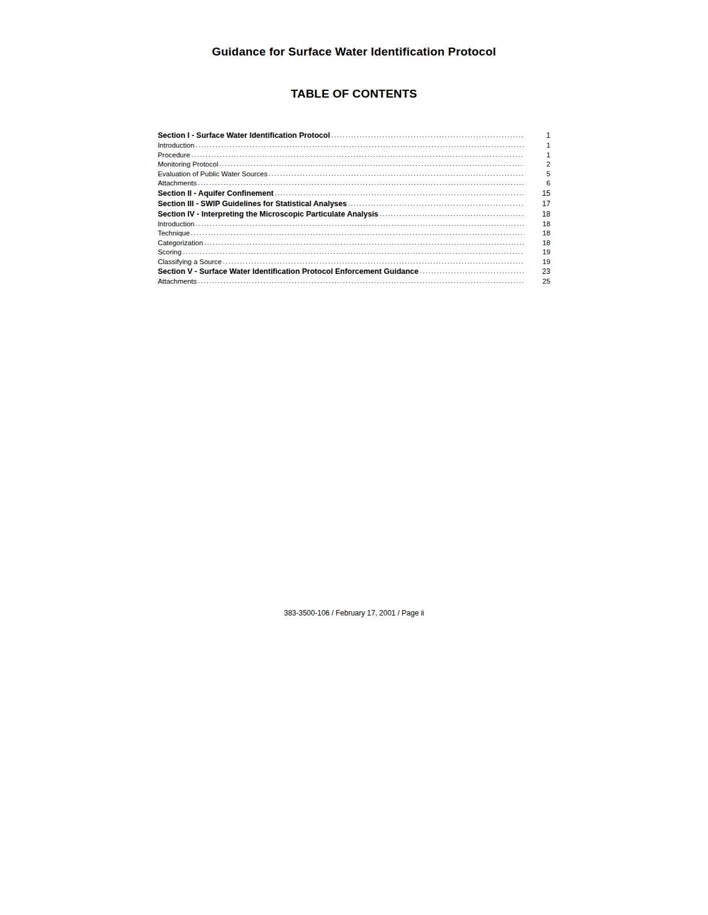Guidance for Surface Water Identification Protocol
TABLE OF CONTENTS
Section I - Surface Water Identification Protocol .................................................................................................................. 1
Introduction .................................................................................................................................. 1
Procedure .................................................................................................................................. 1
Monitoring Protocol .................................................................................................................................. 2
Evaluation of Public Water Sources .................................................................................................................................. 5
Attachments .................................................................................................................................. 6
Section II - Aquifer Confinement .................................................................................................................. 15
Section III - SWIP Guidelines for Statistical Analyses .................................................................................................................. 17
Section IV - Interpreting the Microscopic Particulate Analysis .................................................................................................................. 18
Introduction .................................................................................................................................. 18
Technique .................................................................................................................................. 18
Categorization .................................................................................................................................. 18
Scoring .................................................................................................................................. 19
Classifying a Source .................................................................................................................................. 19
Section V - Surface Water Identification Protocol Enforcement Guidance .................................................................................................................. 23
Attachments .................................................................................................................................. 25
383-3500-106 / February 17, 2001 / Page ii